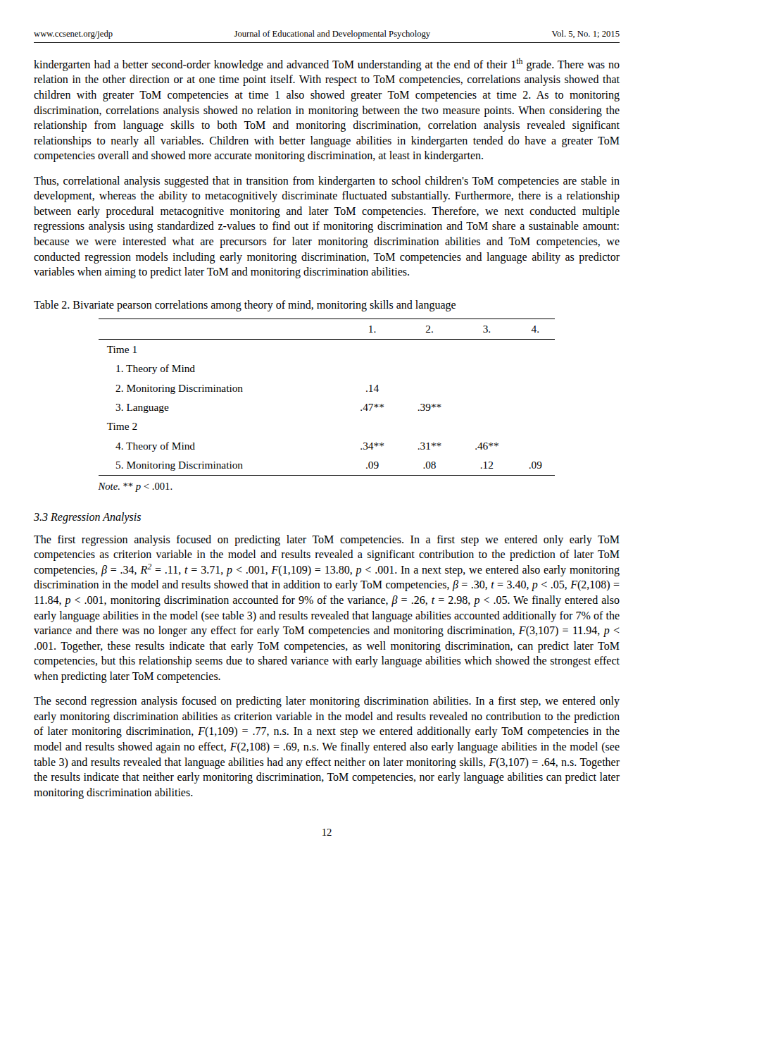www.ccsenet.org/jedp Journal of Educational and Developmental Psychology Vol. 5, No. 1; 2015
kindergarten had a better second-order knowledge and advanced ToM understanding at the end of their 1th grade. There was no relation in the other direction or at one time point itself. With respect to ToM competencies, correlations analysis showed that children with greater ToM competencies at time 1 also showed greater ToM competencies at time 2. As to monitoring discrimination, correlations analysis showed no relation in monitoring between the two measure points. When considering the relationship from language skills to both ToM and monitoring discrimination, correlation analysis revealed significant relationships to nearly all variables. Children with better language abilities in kindergarten tended do have a greater ToM competencies overall and showed more accurate monitoring discrimination, at least in kindergarten.
Thus, correlational analysis suggested that in transition from kindergarten to school children's ToM competencies are stable in development, whereas the ability to metacognitively discriminate fluctuated substantially. Furthermore, there is a relationship between early procedural metacognitive monitoring and later ToM competencies. Therefore, we next conducted multiple regressions analysis using standardized z-values to find out if monitoring discrimination and ToM share a sustainable amount: because we were interested what are precursors for later monitoring discrimination abilities and ToM competencies, we conducted regression models including early monitoring discrimination, ToM competencies and language ability as predictor variables when aiming to predict later ToM and monitoring discrimination abilities.
Table 2. Bivariate pearson correlations among theory of mind, monitoring skills and language
| | 1. | 2. | 3. | 4. |
| --- | --- | --- | --- | --- |
| Time 1 | | | | |
| 1. Theory of Mind | | | | |
| 2. Monitoring Discrimination | .14 | | | |
| 3. Language | .47** | .39** | | |
| Time 2 | | | | |
| 4. Theory of Mind | .34** | .31** | .46** | |
| 5. Monitoring Discrimination | .09 | .08 | .12 | .09 |
Note. ** p < .001.
3.3 Regression Analysis
The first regression analysis focused on predicting later ToM competencies. In a first step we entered only early ToM competencies as criterion variable in the model and results revealed a significant contribution to the prediction of later ToM competencies, β = .34, R2 = .11, t = 3.71, p < .001, F(1,109) = 13.80, p < .001. In a next step, we entered also early monitoring discrimination in the model and results showed that in addition to early ToM competencies, β = .30, t = 3.40, p < .05, F(2,108) = 11.84, p < .001, monitoring discrimination accounted for 9% of the variance, β = .26, t = 2.98, p < .05. We finally entered also early language abilities in the model (see table 3) and results revealed that language abilities accounted additionally for 7% of the variance and there was no longer any effect for early ToM competencies and monitoring discrimination, F(3,107) = 11.94, p < .001. Together, these results indicate that early ToM competencies, as well monitoring discrimination, can predict later ToM competencies, but this relationship seems due to shared variance with early language abilities which showed the strongest effect when predicting later ToM competencies.
The second regression analysis focused on predicting later monitoring discrimination abilities. In a first step, we entered only early monitoring discrimination abilities as criterion variable in the model and results revealed no contribution to the prediction of later monitoring discrimination, F(1,109) = .77, n.s. In a next step we entered additionally early ToM competencies in the model and results showed again no effect, F(2,108) = .69, n.s. We finally entered also early language abilities in the model (see table 3) and results revealed that language abilities had any effect neither on later monitoring skills, F(3,107) = .64, n.s. Together the results indicate that neither early monitoring discrimination, ToM competencies, nor early language abilities can predict later monitoring discrimination abilities.
12